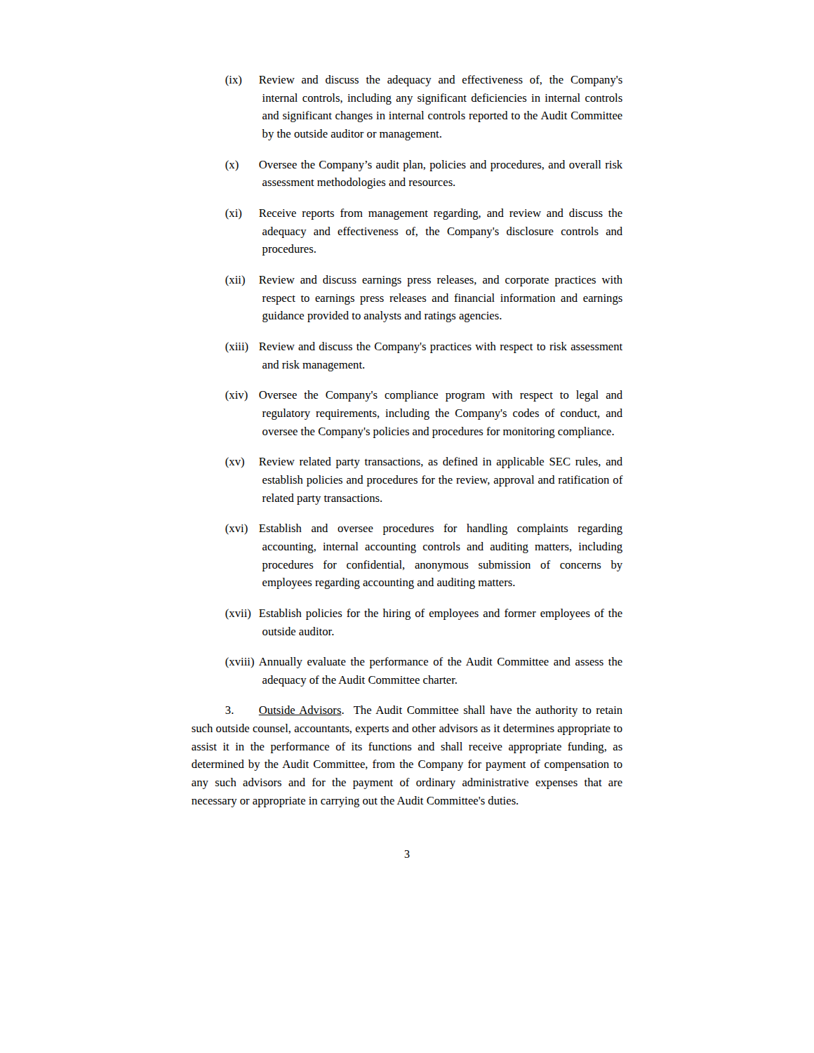(ix) Review and discuss the adequacy and effectiveness of, the Company's internal controls, including any significant deficiencies in internal controls and significant changes in internal controls reported to the Audit Committee by the outside auditor or management.
(x) Oversee the Company’s audit plan, policies and procedures, and overall risk assessment methodologies and resources.
(xi) Receive reports from management regarding, and review and discuss the adequacy and effectiveness of, the Company's disclosure controls and procedures.
(xii) Review and discuss earnings press releases, and corporate practices with respect to earnings press releases and financial information and earnings guidance provided to analysts and ratings agencies.
(xiii) Review and discuss the Company's practices with respect to risk assessment and risk management.
(xiv) Oversee the Company's compliance program with respect to legal and regulatory requirements, including the Company's codes of conduct, and oversee the Company's policies and procedures for monitoring compliance.
(xv) Review related party transactions, as defined in applicable SEC rules, and establish policies and procedures for the review, approval and ratification of related party transactions.
(xvi) Establish and oversee procedures for handling complaints regarding accounting, internal accounting controls and auditing matters, including procedures for confidential, anonymous submission of concerns by employees regarding accounting and auditing matters.
(xvii) Establish policies for the hiring of employees and former employees of the outside auditor.
(xviii) Annually evaluate the performance of the Audit Committee and assess the adequacy of the Audit Committee charter.
3. Outside Advisors. The Audit Committee shall have the authority to retain such outside counsel, accountants, experts and other advisors as it determines appropriate to assist it in the performance of its functions and shall receive appropriate funding, as determined by the Audit Committee, from the Company for payment of compensation to any such advisors and for the payment of ordinary administrative expenses that are necessary or appropriate in carrying out the Audit Committee's duties.
3